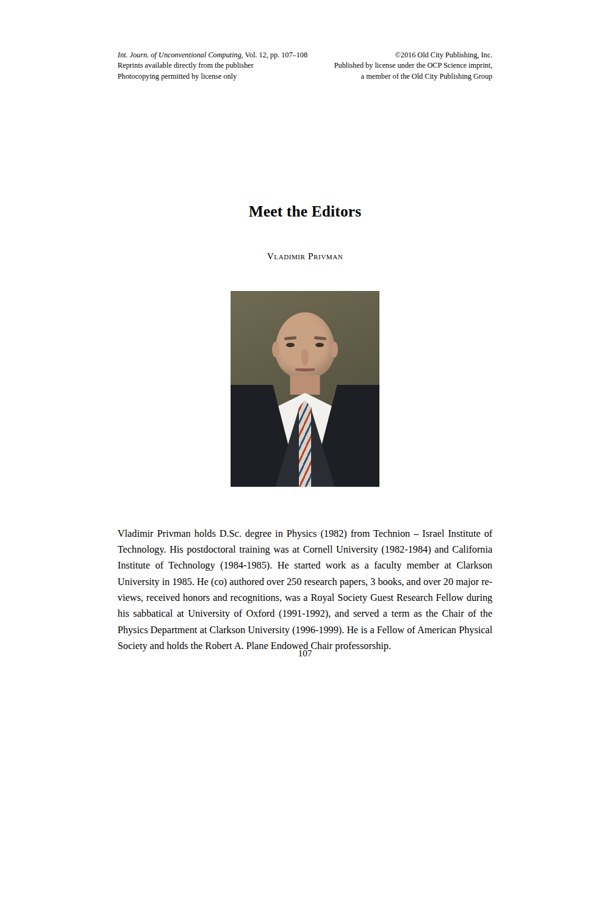Int. Journ. of Unconventional Computing, Vol. 12, pp. 107–108
Reprints available directly from the publisher
Photocopying permitted by license only
©2016 Old City Publishing, Inc.
Published by license under the OCP Science imprint,
a member of the Old City Publishing Group
Meet the Editors
Vladimir Privman
Vladimir Privman holds D.Sc. degree in Physics (1982) from Technion – Israel Institute of Technology. His postdoctoral training was at Cornell University (1982-1984) and California Institute of Technology (1984-1985). He started work as a faculty member at Clarkson University in 1985. He (co) authored over 250 research papers, 3 books, and over 20 major reviews, received honors and recognitions, was a Royal Society Guest Research Fellow during his sabbatical at University of Oxford (1991-1992), and served a term as the Chair of the Physics Department at Clarkson University (1996-1999). He is a Fellow of American Physical Society and holds the Robert A. Plane Endowed Chair professorship.
107